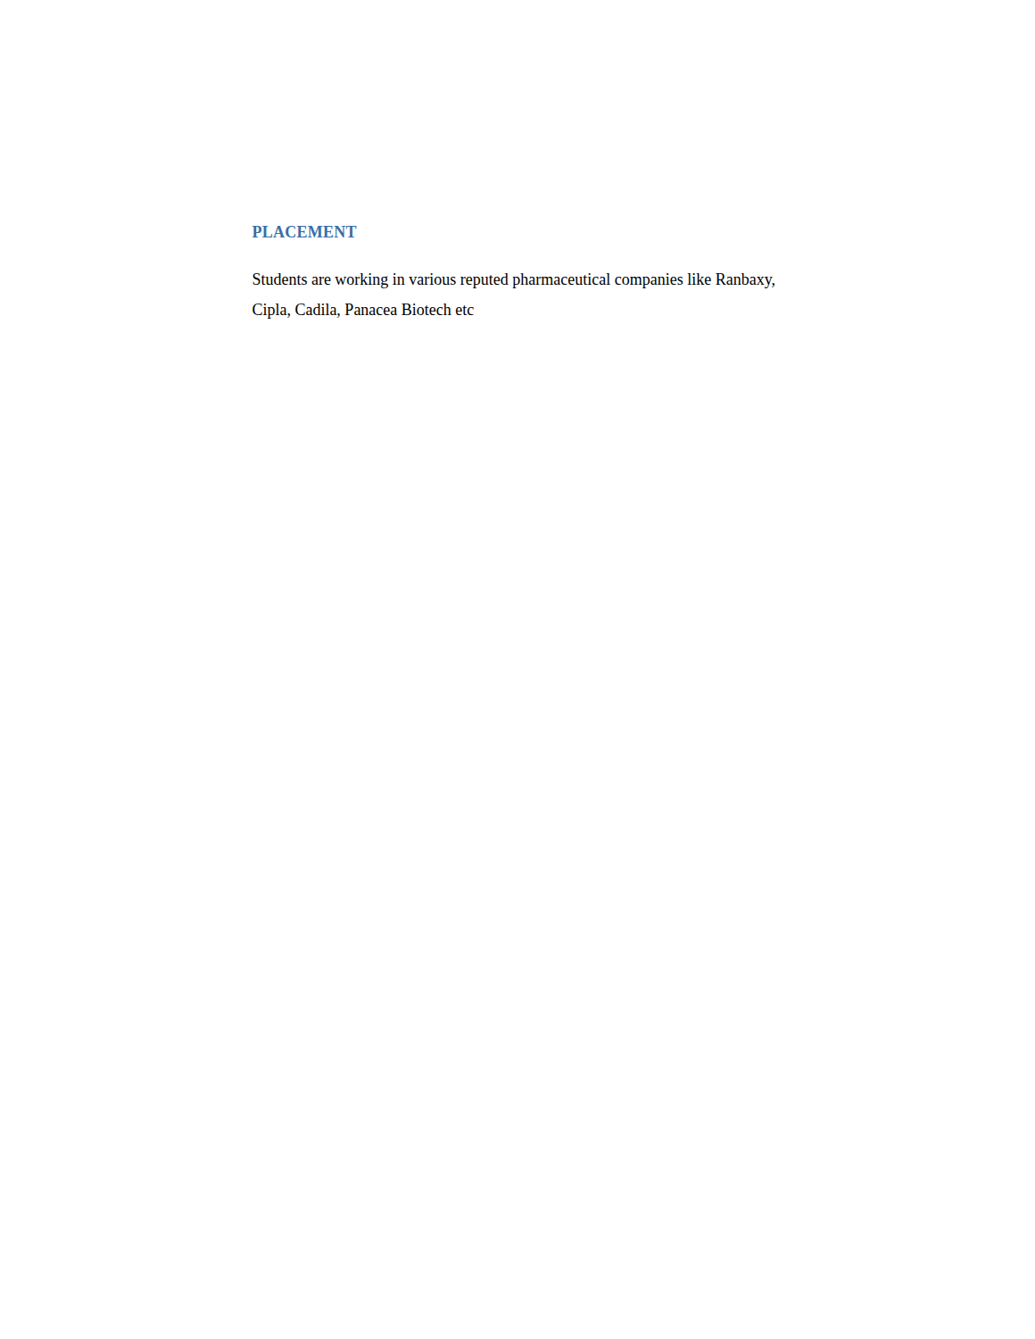PLACEMENT
Students are working in various reputed pharmaceutical companies like Ranbaxy, Cipla, Cadila, Panacea Biotech etc